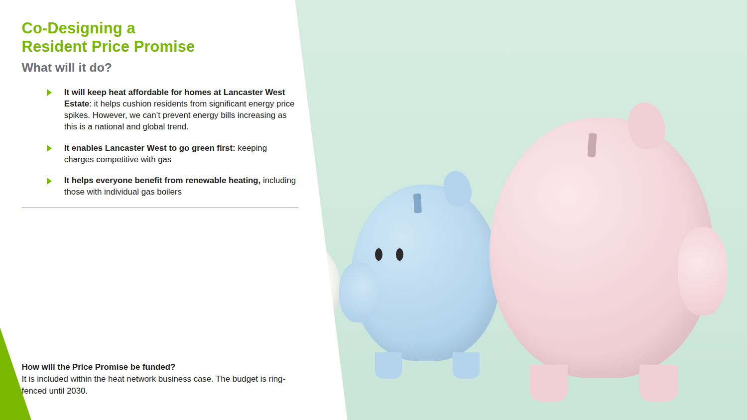Co-Designing a
Resident Price Promise
What will it do?
It will keep heat affordable for homes at Lancaster West Estate: it helps cushion residents from significant energy price spikes. However, we can’t prevent energy bills increasing as this is a national and global trend.
It enables Lancaster West to go green first: keeping charges competitive with gas
It helps everyone benefit from renewable heating, including those with individual gas boilers
How will the Price Promise be funded?
It is included within the heat network business case. The budget is ring-fenced until 2030.